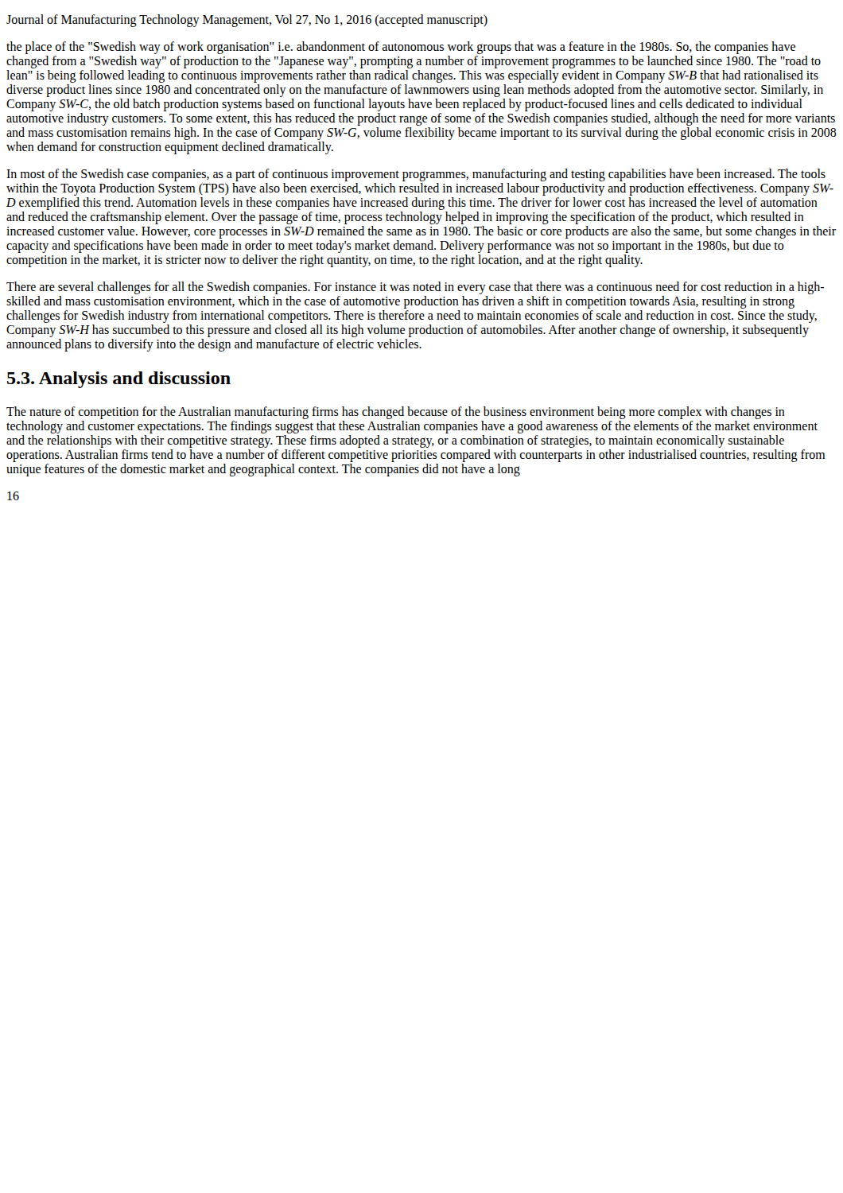Journal of Manufacturing Technology Management, Vol 27, No 1, 2016 (accepted manuscript)
the place of the "Swedish way of work organisation" i.e. abandonment of autonomous work groups that was a feature in the 1980s. So, the companies have changed from a "Swedish way" of production to the "Japanese way", prompting a number of improvement programmes to be launched since 1980. The "road to lean" is being followed leading to continuous improvements rather than radical changes. This was especially evident in Company SW-B that had rationalised its diverse product lines since 1980 and concentrated only on the manufacture of lawnmowers using lean methods adopted from the automotive sector. Similarly, in Company SW-C, the old batch production systems based on functional layouts have been replaced by product-focused lines and cells dedicated to individual automotive industry customers. To some extent, this has reduced the product range of some of the Swedish companies studied, although the need for more variants and mass customisation remains high. In the case of Company SW-G, volume flexibility became important to its survival during the global economic crisis in 2008 when demand for construction equipment declined dramatically.
In most of the Swedish case companies, as a part of continuous improvement programmes, manufacturing and testing capabilities have been increased. The tools within the Toyota Production System (TPS) have also been exercised, which resulted in increased labour productivity and production effectiveness. Company SW-D exemplified this trend. Automation levels in these companies have increased during this time. The driver for lower cost has increased the level of automation and reduced the craftsmanship element. Over the passage of time, process technology helped in improving the specification of the product, which resulted in increased customer value. However, core processes in SW-D remained the same as in 1980. The basic or core products are also the same, but some changes in their capacity and specifications have been made in order to meet today's market demand. Delivery performance was not so important in the 1980s, but due to competition in the market, it is stricter now to deliver the right quantity, on time, to the right location, and at the right quality.
There are several challenges for all the Swedish companies. For instance it was noted in every case that there was a continuous need for cost reduction in a high-skilled and mass customisation environment, which in the case of automotive production has driven a shift in competition towards Asia, resulting in strong challenges for Swedish industry from international competitors. There is therefore a need to maintain economies of scale and reduction in cost. Since the study, Company SW-H has succumbed to this pressure and closed all its high volume production of automobiles. After another change of ownership, it subsequently announced plans to diversify into the design and manufacture of electric vehicles.
5.3. Analysis and discussion
The nature of competition for the Australian manufacturing firms has changed because of the business environment being more complex with changes in technology and customer expectations. The findings suggest that these Australian companies have a good awareness of the elements of the market environment and the relationships with their competitive strategy. These firms adopted a strategy, or a combination of strategies, to maintain economically sustainable operations. Australian firms tend to have a number of different competitive priorities compared with counterparts in other industrialised countries, resulting from unique features of the domestic market and geographical context. The companies did not have a long
16